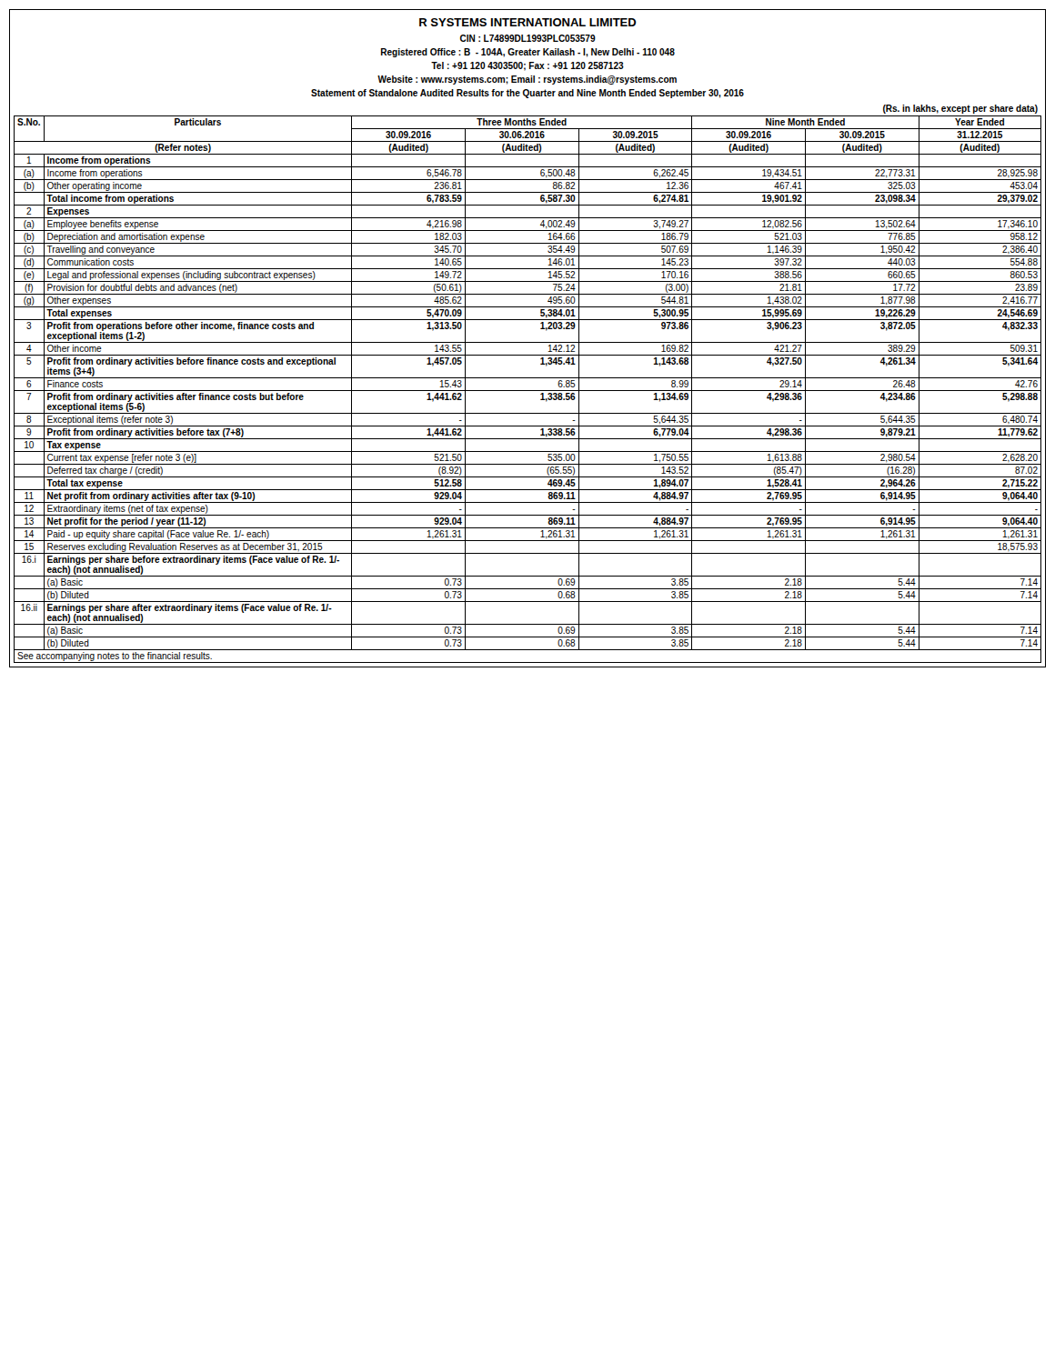R SYSTEMS INTERNATIONAL LIMITED
CIN : L74899DL1993PLC053579
Registered Office : B - 104A, Greater Kailash - I, New Delhi - 110 048
Tel : +91 120 4303500; Fax : +91 120 2587123
Website : www.rsystems.com; Email : rsystems.india@rsystems.com
Statement of Standalone Audited Results for the Quarter and Nine Month Ended September 30, 2016
(Rs. in lakhs, except per share data)
| S.No. | Particulars | Three Months Ended | Nine Month Ended | Year Ended |
| --- | --- | --- | --- | --- |
| 30.09.2016 | 30.06.2016 | 30.09.2015 | 30.09.2016 | 30.09.2015 | 31.12.2015 |
| (Refer notes) | (Audited) | (Audited) | (Audited) | (Audited) | (Audited) | (Audited) |
| 1 | Income from operations | | | | | | |
| (a) | Income from operations | 6,546.78 | 6,500.48 | 6,262.45 | 19,434.51 | 22,773.31 | 28,925.98 |
| (b) | Other operating income | 236.81 | 86.82 | 12.36 | 467.41 | 325.03 | 453.04 |
| | Total income from operations | 6,783.59 | 6,587.30 | 6,274.81 | 19,901.92 | 23,098.34 | 29,379.02 |
| 2 | Expenses | | | | | | |
| (a) | Employee benefits expense | 4,216.98 | 4,002.49 | 3,749.27 | 12,082.56 | 13,502.64 | 17,346.10 |
| (b) | Depreciation and amortisation expense | 182.03 | 164.66 | 186.79 | 521.03 | 776.85 | 958.12 |
| (c) | Travelling and conveyance | 345.70 | 354.49 | 507.69 | 1,146.39 | 1,950.42 | 2,386.40 |
| (d) | Communication costs | 140.65 | 146.01 | 145.23 | 397.32 | 440.03 | 554.88 |
| (e) | Legal and professional expenses (including subcontract expenses) | 149.72 | 145.52 | 170.16 | 388.56 | 660.65 | 860.53 |
| (f) | Provision for doubtful debts and advances (net) | (50.61) | 75.24 | (3.00) | 21.81 | 17.72 | 23.89 |
| (g) | Other expenses | 485.62 | 495.60 | 544.81 | 1,438.02 | 1,877.98 | 2,416.77 |
| | Total expenses | 5,470.09 | 5,384.01 | 5,300.95 | 15,995.69 | 19,226.29 | 24,546.69 |
| 3 | Profit from operations before other income, finance costs and exceptional items (1-2) | 1,313.50 | 1,203.29 | 973.86 | 3,906.23 | 3,872.05 | 4,832.33 |
| 4 | Other income | 143.55 | 142.12 | 169.82 | 421.27 | 389.29 | 509.31 |
| 5 | Profit from ordinary activities before finance costs and exceptional items (3+4) | 1,457.05 | 1,345.41 | 1,143.68 | 4,327.50 | 4,261.34 | 5,341.64 |
| 6 | Finance costs | 15.43 | 6.85 | 8.99 | 29.14 | 26.48 | 42.76 |
| 7 | Profit from ordinary activities after finance costs but before exceptional items (5-6) | 1,441.62 | 1,338.56 | 1,134.69 | 4,298.36 | 4,234.86 | 5,298.88 |
| 8 | Exceptional items (refer note 3) | - | - | 5,644.35 | - | 5,644.35 | 6,480.74 |
| 9 | Profit from ordinary activities before tax (7+8) | 1,441.62 | 1,338.56 | 6,779.04 | 4,298.36 | 9,879.21 | 11,779.62 |
| 10 | Tax expense | | | | | | |
| | Current tax expense [refer note 3 (e)] | 521.50 | 535.00 | 1,750.55 | 1,613.88 | 2,980.54 | 2,628.20 |
| | Deferred tax charge / (credit) | (8.92) | (65.55) | 143.52 | (85.47) | (16.28) | 87.02 |
| | Total tax expense | 512.58 | 469.45 | 1,894.07 | 1,528.41 | 2,964.26 | 2,715.22 |
| 11 | Net profit from ordinary activities after tax (9-10) | 929.04 | 869.11 | 4,884.97 | 2,769.95 | 6,914.95 | 9,064.40 |
| 12 | Extraordinary items (net of tax expense) | - | - | - | - | - | - |
| 13 | Net profit for the period / year (11-12) | 929.04 | 869.11 | 4,884.97 | 2,769.95 | 6,914.95 | 9,064.40 |
| 14 | Paid - up equity share capital (Face value Re. 1/- each) | 1,261.31 | 1,261.31 | 1,261.31 | 1,261.31 | 1,261.31 | 1,261.31 |
| 15 | Reserves excluding Revaluation Reserves as at December 31, 2015 | | | | | | 18,575.93 |
| 16.i | Earnings per share before extraordinary items (Face value of Re. 1/- each) (not annualised) | | | | | | |
| | (a) Basic | 0.73 | 0.69 | 3.85 | 2.18 | 5.44 | 7.14 |
| | (b) Diluted | 0.73 | 0.68 | 3.85 | 2.18 | 5.44 | 7.14 |
| 16.ii | Earnings per share after extraordinary items (Face value of Re. 1/- each) (not annualised) | | | | | | |
| | (a) Basic | 0.73 | 0.69 | 3.85 | 2.18 | 5.44 | 7.14 |
| | (b) Diluted | 0.73 | 0.68 | 3.85 | 2.18 | 5.44 | 7.14 |
| See accompanying notes to the financial results. |